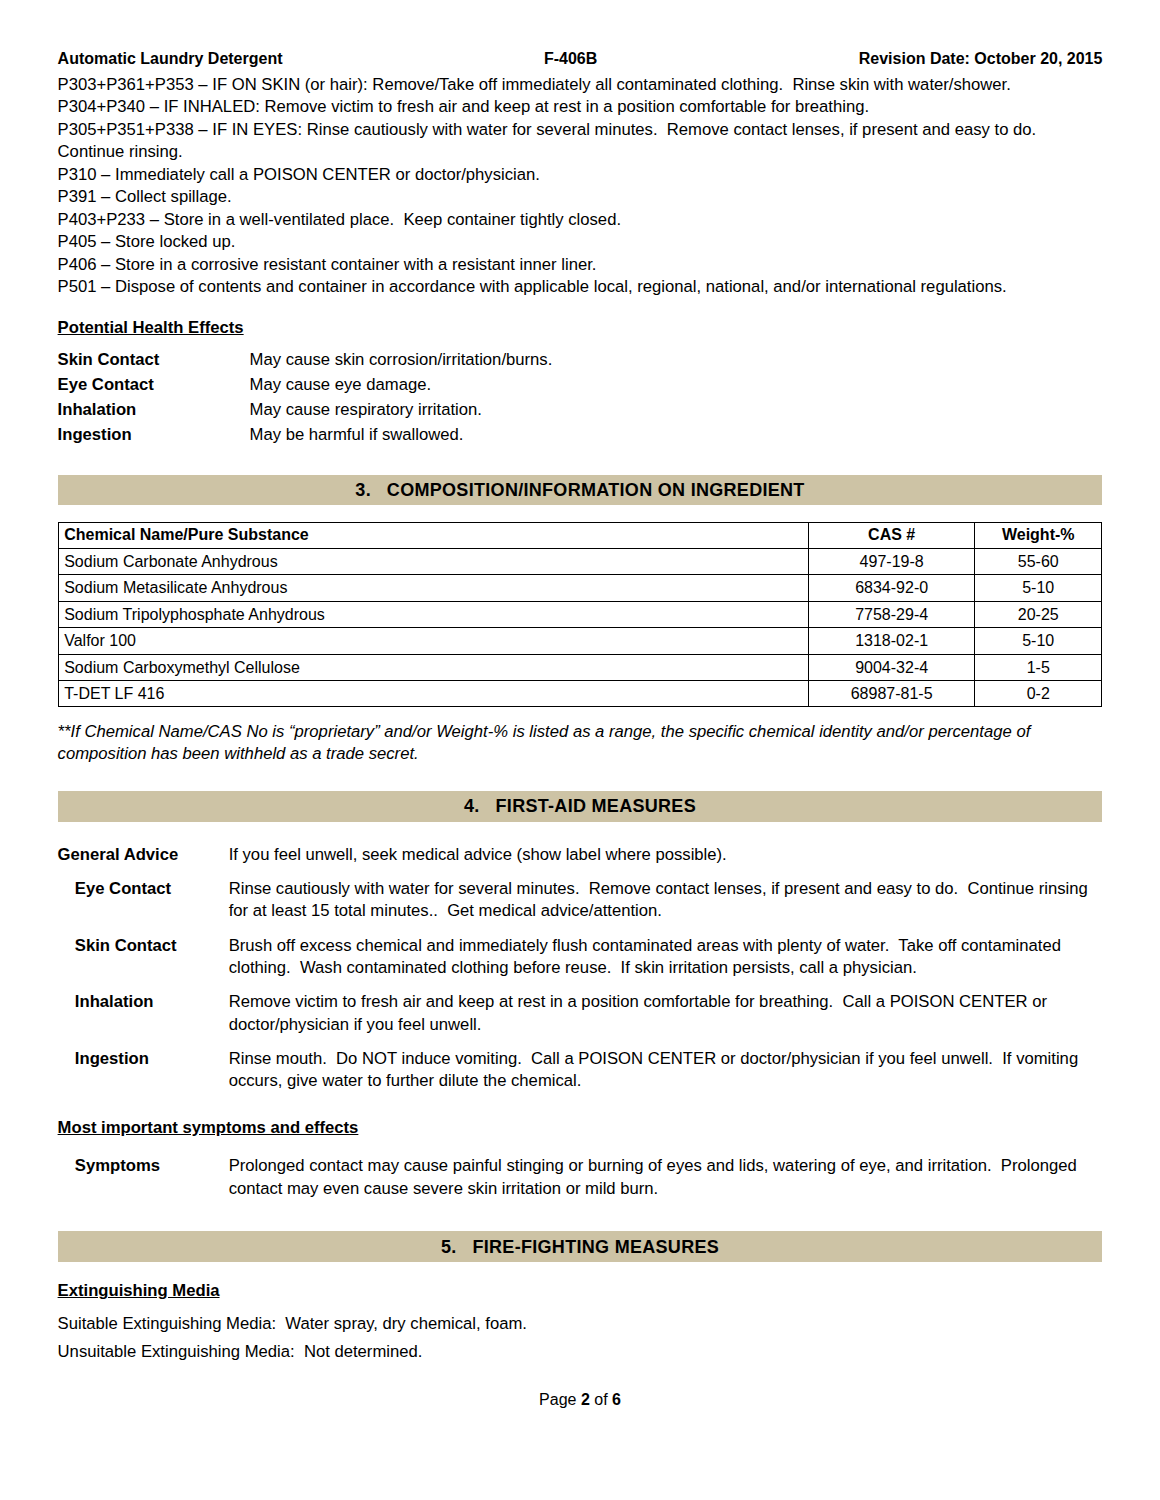Automatic Laundry Detergent F-406B Revision Date: October 20, 2015
P303+P361+P353 – IF ON SKIN (or hair): Remove/Take off immediately all contaminated clothing. Rinse skin with water/shower.
P304+P340 – IF INHALED: Remove victim to fresh air and keep at rest in a position comfortable for breathing.
P305+P351+P338 – IF IN EYES: Rinse cautiously with water for several minutes. Remove contact lenses, if present and easy to do. Continue rinsing.
P310 – Immediately call a POISON CENTER or doctor/physician.
P391 – Collect spillage.
P403+P233 – Store in a well-ventilated place. Keep container tightly closed.
P405 – Store locked up.
P406 – Store in a corrosive resistant container with a resistant inner liner.
P501 – Dispose of contents and container in accordance with applicable local, regional, national, and/or international regulations.
Potential Health Effects
| Skin Contact | May cause skin corrosion/irritation/burns. |
| Eye Contact | May cause eye damage. |
| Inhalation | May cause respiratory irritation. |
| Ingestion | May be harmful if swallowed. |
3. COMPOSITION/INFORMATION ON INGREDIENT
| Chemical Name/Pure Substance | CAS # | Weight-% |
| --- | --- | --- |
| Sodium Carbonate Anhydrous | 497-19-8 | 55-60 |
| Sodium Metasilicate Anhydrous | 6834-92-0 | 5-10 |
| Sodium Tripolyphosphate Anhydrous | 7758-29-4 | 20-25 |
| Valfor 100 | 1318-02-1 | 5-10 |
| Sodium Carboxymethyl Cellulose | 9004-32-4 | 1-5 |
| T-DET LF 416 | 68987-81-5 | 0-2 |
**If Chemical Name/CAS No is “proprietary” and/or Weight-% is listed as a range, the specific chemical identity and/or percentage of composition has been withheld as a trade secret.
4. FIRST-AID MEASURES
| General Advice | If you feel unwell, seek medical advice (show label where possible). |
| Eye Contact | Rinse cautiously with water for several minutes. Remove contact lenses, if present and easy to do. Continue rinsing for at least 15 total minutes.. Get medical advice/attention. |
| Skin Contact | Brush off excess chemical and immediately flush contaminated areas with plenty of water. Take off contaminated clothing. Wash contaminated clothing before reuse. If skin irritation persists, call a physician. |
| Inhalation | Remove victim to fresh air and keep at rest in a position comfortable for breathing. Call a POISON CENTER or doctor/physician if you feel unwell. |
| Ingestion | Rinse mouth. Do NOT induce vomiting. Call a POISON CENTER or doctor/physician if you feel unwell. If vomiting occurs, give water to further dilute the chemical. |
Most important symptoms and effects
| Symptoms | Prolonged contact may cause painful stinging or burning of eyes and lids, watering of eye, and irritation. Prolonged contact may even cause severe skin irritation or mild burn. |
5. FIRE-FIGHTING MEASURES
Extinguishing Media
Suitable Extinguishing Media: Water spray, dry chemical, foam.
Unsuitable Extinguishing Media: Not determined.
Page 2 of 6